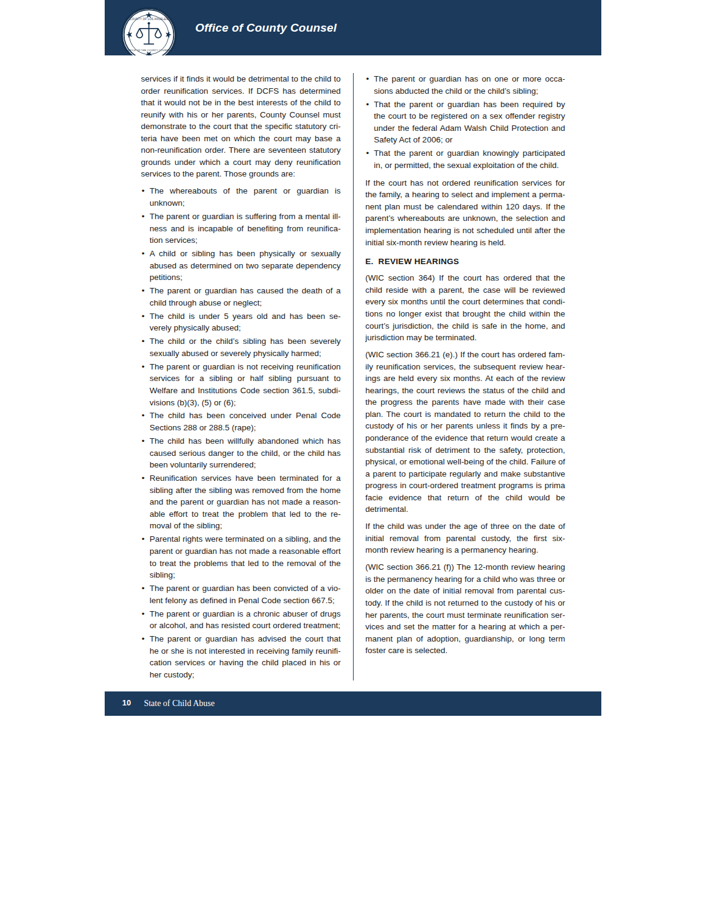COUNTY OF LOS ANGELES OFFICE OF THE COUNTY COUNSEL
Office of County Counsel
services if it finds it would be detrimental to the child to order reunification services. If DCFS has determined that it would not be in the best interests of the child to reunify with his or her parents, County Counsel must demonstrate to the court that the specific statutory criteria have been met on which the court may base a non-reunification order. There are seventeen statutory grounds under which a court may deny reunification services to the parent. Those grounds are:
The whereabouts of the parent or guardian is unknown;
The parent or guardian is suffering from a mental illness and is incapable of benefiting from reunification services;
A child or sibling has been physically or sexually abused as determined on two separate dependency petitions;
The parent or guardian has caused the death of a child through abuse or neglect;
The child is under 5 years old and has been severely physically abused;
The child or the child’s sibling has been severely sexually abused or severely physically harmed;
The parent or guardian is not receiving reunification services for a sibling or half sibling pursuant to Welfare and Institutions Code section 361.5, subdivisions (b)(3), (5) or (6);
The child has been conceived under Penal Code Sections 288 or 288.5 (rape);
The child has been willfully abandoned which has caused serious danger to the child, or the child has been voluntarily surrendered;
Reunification services have been terminated for a sibling after the sibling was removed from the home and the parent or guardian has not made a reasonable effort to treat the problem that led to the removal of the sibling;
Parental rights were terminated on a sibling, and the parent or guardian has not made a reasonable effort to treat the problems that led to the removal of the sibling;
The parent or guardian has been convicted of a violent felony as defined in Penal Code section 667.5;
The parent or guardian is a chronic abuser of drugs or alcohol, and has resisted court ordered treatment;
The parent or guardian has advised the court that he or she is not interested in receiving family reunification services or having the child placed in his or her custody;
The parent or guardian has on one or more occasions abducted the child or the child’s sibling;
That the parent or guardian has been required by the court to be registered on a sex offender registry under the federal Adam Walsh Child Protection and Safety Act of 2006; or
That the parent or guardian knowingly participated in, or permitted, the sexual exploitation of the child.
If the court has not ordered reunification services for the family, a hearing to select and implement a permanent plan must be calendared within 120 days. If the parent’s whereabouts are unknown, the selection and implementation hearing is not scheduled until after the initial six-month review hearing is held.
E. REVIEW HEARINGS
(WIC section 364) If the court has ordered that the child reside with a parent, the case will be reviewed every six months until the court determines that conditions no longer exist that brought the child within the court’s jurisdiction, the child is safe in the home, and jurisdiction may be terminated.
(WIC section 366.21 (e).) If the court has ordered family reunification services, the subsequent review hearings are held every six months. At each of the review hearings, the court reviews the status of the child and the progress the parents have made with their case plan. The court is mandated to return the child to the custody of his or her parents unless it finds by a preponderance of the evidence that return would create a substantial risk of detriment to the safety, protection, physical, or emotional well-being of the child. Failure of a parent to participate regularly and make substantive progress in court-ordered treatment programs is prima facie evidence that return of the child would be detrimental.
If the child was under the age of three on the date of initial removal from parental custody, the first six-month review hearing is a permanency hearing.
(WIC section 366.21 (f)) The 12-month review hearing is the permanency hearing for a child who was three or older on the date of initial removal from parental custody. If the child is not returned to the custody of his or her parents, the court must terminate reunification services and set the matter for a hearing at which a permanent plan of adoption, guardianship, or long term foster care is selected.
10 State of Child Abuse